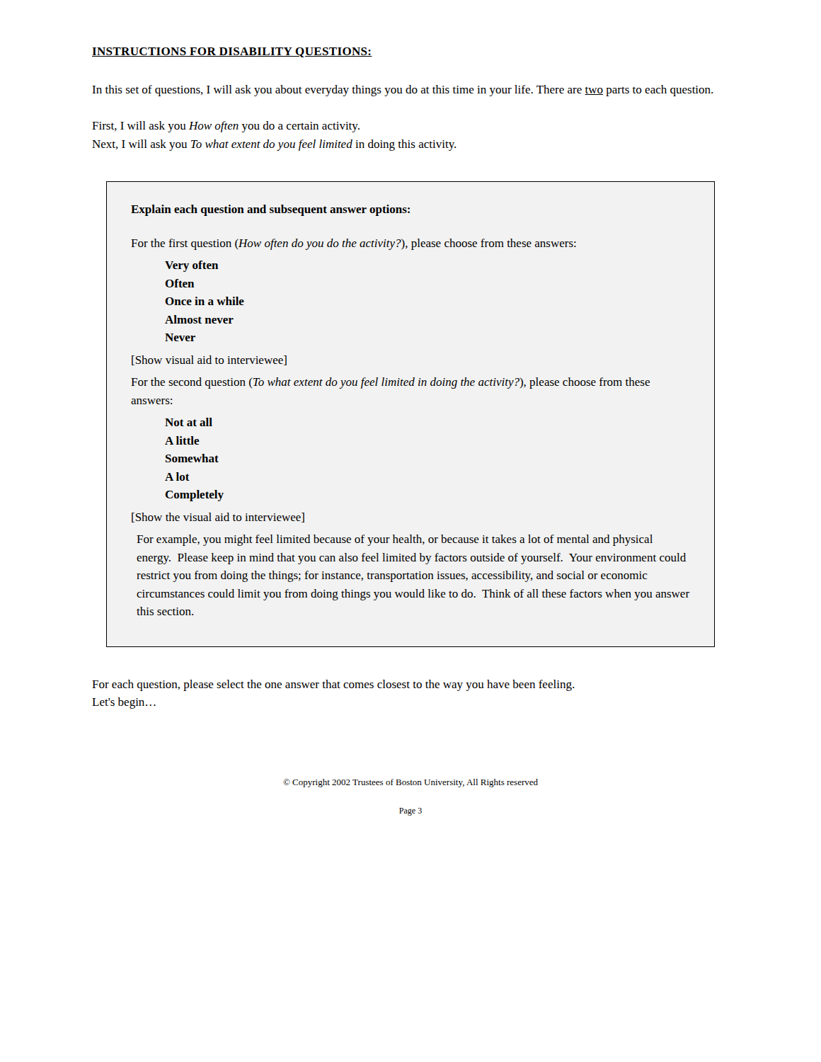INSTRUCTIONS FOR DISABILITY QUESTIONS:
In this set of questions, I will ask you about everyday things you do at this time in your life. There are two parts to each question.
First, I will ask you How often you do a certain activity.
Next, I will ask you To what extent do you feel limited in doing this activity.
Explain each question and subsequent answer options:
For the first question (How often do you do the activity?), please choose from these answers:
Very often
Often
Once in a while
Almost never
Never
[Show visual aid to interviewee]
For the second question (To what extent do you feel limited in doing the activity?), please choose from these answers:
Not at all
A little
Somewhat
A lot
Completely
[Show the visual aid to interviewee]
For example, you might feel limited because of your health, or because it takes a lot of mental and physical energy. Please keep in mind that you can also feel limited by factors outside of yourself. Your environment could restrict you from doing the things; for instance, transportation issues, accessibility, and social or economic circumstances could limit you from doing things you would like to do. Think of all these factors when you answer this section.
For each question, please select the one answer that comes closest to the way you have been feeling.
Let's begin…
© Copyright 2002 Trustees of Boston University, All Rights reserved
Page 3